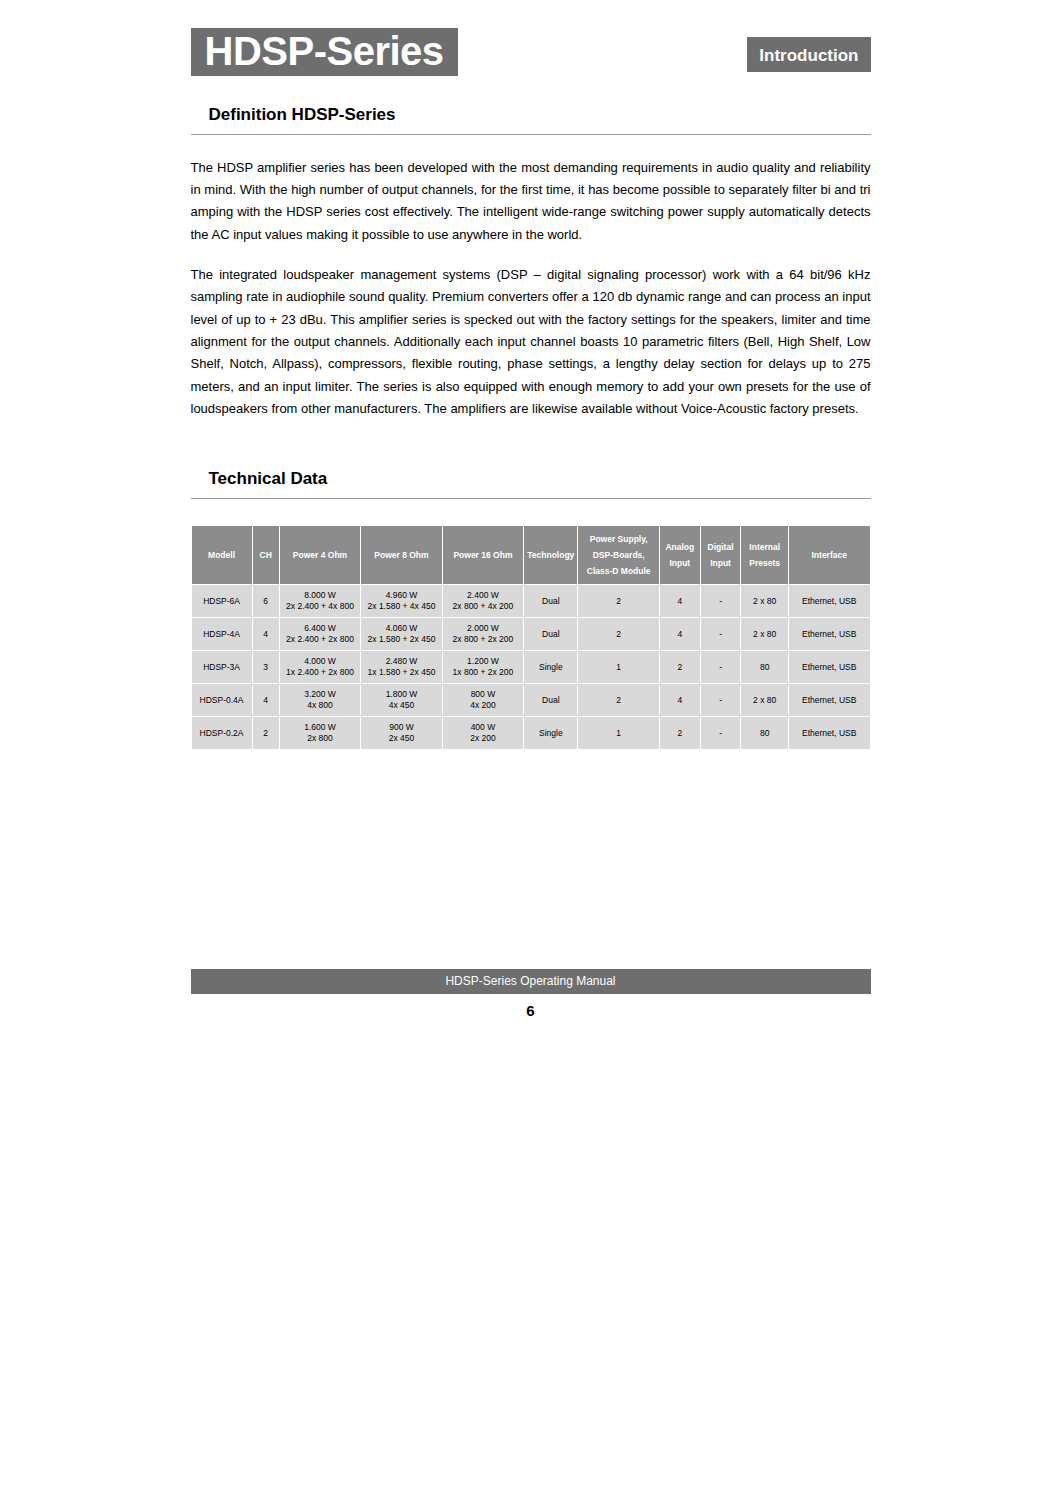HDSP-Series
Introduction
Definition HDSP-Series
The HDSP amplifier series has been developed with the most demanding requirements in audio quality and reliability in mind. With the high number of output channels, for the first time, it has become possible to separately filter bi and tri amping with the HDSP series cost effectively. The intelligent wide-range switching power supply automatically detects the AC input values making it possible to use anywhere in the world.
The integrated loudspeaker management systems (DSP – digital signaling processor) work with a 64 bit/96 kHz sampling rate in audiophile sound quality. Premium converters offer a 120 db dynamic range and can process an input level of up to + 23 dBu. This amplifier series is specked out with the factory settings for the speakers, limiter and time alignment for the output channels. Additionally each input channel boasts 10 parametric filters (Bell, High Shelf, Low Shelf, Notch, Allpass), compressors, flexible routing, phase settings, a lengthy delay section for delays up to 275 meters, and an input limiter. The series is also equipped with enough memory to add your own presets for the use of loudspeakers from other manufacturers. The amplifiers are likewise available without Voice-Acoustic factory presets.
Technical Data
| Modell | CH | Power 4 Ohm | Power 8 Ohm | Power 16 Ohm | Technology | Power Supply, DSP-Boards, Class-D Module | Analog Input | Digital Input | Internal Presets | Interface |
| --- | --- | --- | --- | --- | --- | --- | --- | --- | --- | --- |
| HDSP-6A | 6 | 8.000 W 2x 2.400 + 4x 800 | 4.960 W 2x 1.580 + 4x 450 | 2.400 W 2x 800 + 4x 200 | Dual | 2 | 4 | - | 2 x 80 | Ethernet, USB |
| HDSP-4A | 4 | 6.400 W 2x 2.400 + 2x 800 | 4.060 W 2x 1.580 + 2x 450 | 2.000 W 2x 800 + 2x 200 | Dual | 2 | 4 | - | 2 x 80 | Ethernet, USB |
| HDSP-3A | 3 | 4.000 W 1x 2.400 + 2x 800 | 2.480 W 1x 1.580 + 2x 450 | 1.200 W 1x 800 + 2x 200 | Single | 1 | 2 | - | 80 | Ethernet, USB |
| HDSP-0.4A | 4 | 3.200 W 4x 800 | 1.800 W 4x 450 | 800 W 4x 200 | Dual | 2 | 4 | - | 2 x 80 | Ethernet, USB |
| HDSP-0.2A | 2 | 1.600 W 2x 800 | 900 W 2x 450 | 400 W 2x 200 | Single | 1 | 2 | - | 80 | Ethernet, USB |
HDSP-Series Operating Manual
6